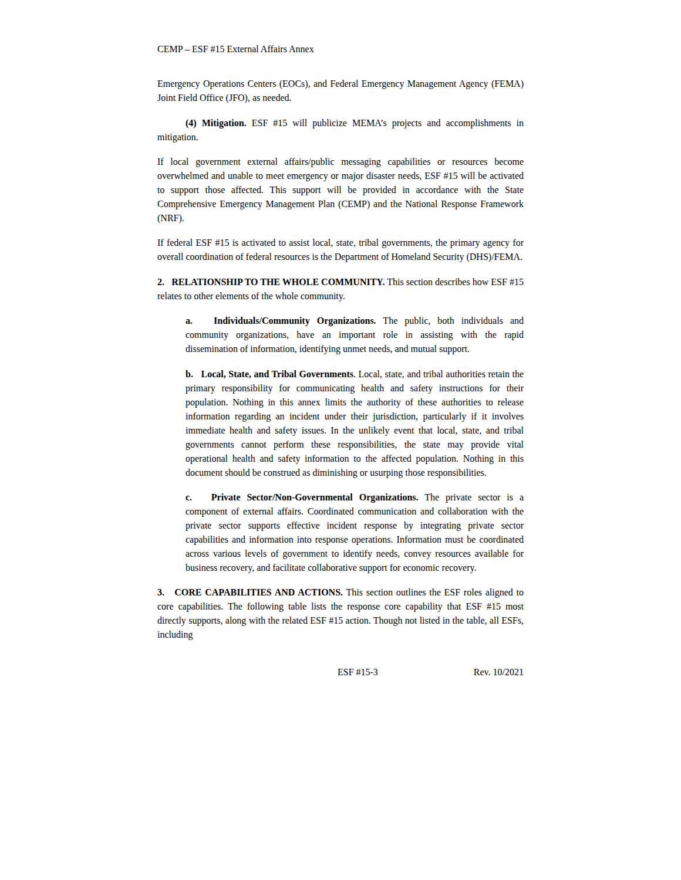CEMP – ESF #15 External Affairs Annex
Emergency Operations Centers (EOCs), and Federal Emergency Management Agency (FEMA) Joint Field Office (JFO), as needed.
(4) Mitigation. ESF #15 will publicize MEMA’s projects and accomplishments in mitigation.
If local government external affairs/public messaging capabilities or resources become overwhelmed and unable to meet emergency or major disaster needs, ESF #15 will be activated to support those affected. This support will be provided in accordance with the State Comprehensive Emergency Management Plan (CEMP) and the National Response Framework (NRF).
If federal ESF #15 is activated to assist local, state, tribal governments, the primary agency for overall coordination of federal resources is the Department of Homeland Security (DHS)/FEMA.
2. RELATIONSHIP TO THE WHOLE COMMUNITY. This section describes how ESF #15 relates to other elements of the whole community.
a. Individuals/Community Organizations. The public, both individuals and community organizations, have an important role in assisting with the rapid dissemination of information, identifying unmet needs, and mutual support.
b. Local, State, and Tribal Governments. Local, state, and tribal authorities retain the primary responsibility for communicating health and safety instructions for their population. Nothing in this annex limits the authority of these authorities to release information regarding an incident under their jurisdiction, particularly if it involves immediate health and safety issues. In the unlikely event that local, state, and tribal governments cannot perform these responsibilities, the state may provide vital operational health and safety information to the affected population. Nothing in this document should be construed as diminishing or usurping those responsibilities.
c. Private Sector/Non-Governmental Organizations. The private sector is a component of external affairs. Coordinated communication and collaboration with the private sector supports effective incident response by integrating private sector capabilities and information into response operations. Information must be coordinated across various levels of government to identify needs, convey resources available for business recovery, and facilitate collaborative support for economic recovery.
3. CORE CAPABILITIES AND ACTIONS. This section outlines the ESF roles aligned to core capabilities. The following table lists the response core capability that ESF #15 most directly supports, along with the related ESF #15 action. Though not listed in the table, all ESFs, including
ESF #15-3
Rev. 10/2021